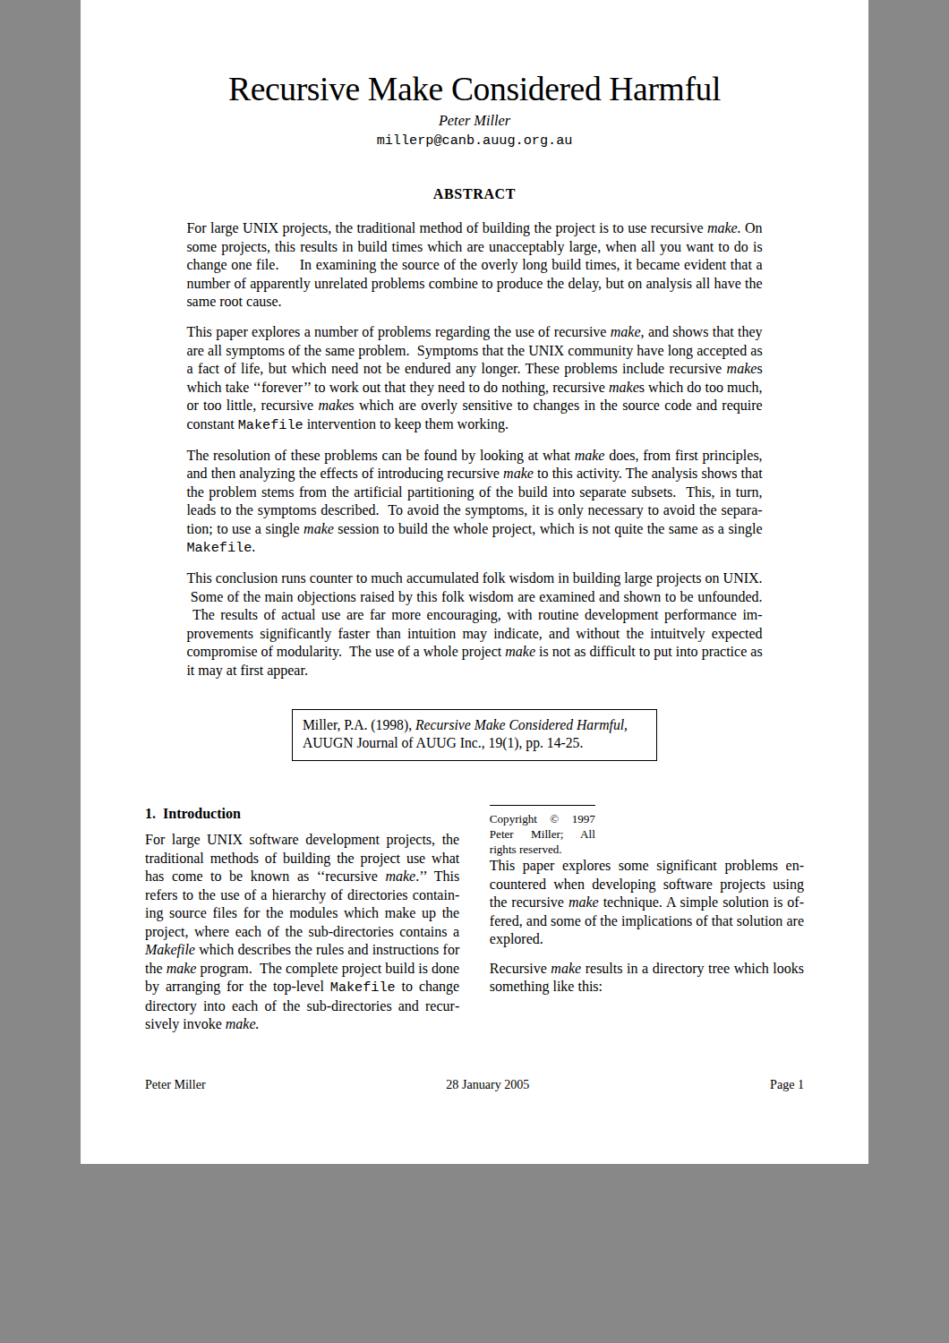Recursive Make Considered Harmful
Peter Miller
millerp@canb.auug.org.au
ABSTRACT
For large UNIX projects, the traditional method of building the project is to use recursive make. On some projects, this results in build times which are unacceptably large, when all you want to do is change one file. In examining the source of the overly long build times, it became evident that a number of apparently unrelated problems combine to produce the delay, but on analysis all have the same root cause.
This paper explores a number of problems regarding the use of recursive make, and shows that they are all symptoms of the same problem. Symptoms that the UNIX community have long accepted as a fact of life, but which need not be endured any longer. These problems include recursive makes which take ‘‘forever’’ to work out that they need to do nothing, recursive makes which do too much, or too little, recursive makes which are overly sensitive to changes in the source code and require constant Makefile intervention to keep them working.
The resolution of these problems can be found by looking at what make does, from first principles, and then analyzing the effects of introducing recursive make to this activity. The analysis shows that the problem stems from the artificial partitioning of the build into separate subsets. This, in turn, leads to the symptoms described. To avoid the symptoms, it is only necessary to avoid the separation; to use a single make session to build the whole project, which is not quite the same as a single Makefile.
This conclusion runs counter to much accumulated folk wisdom in building large projects on UNIX. Some of the main objections raised by this folk wisdom are examined and shown to be unfounded. The results of actual use are far more encouraging, with routine development performance improvements significantly faster than intuition may indicate, and without the intuitvely expected compromise of modularity. The use of a whole project make is not as difficult to put into practice as it may at first appear.
Miller, P.A. (1998), Recursive Make Considered Harmful,
AUUGN Journal of AUUG Inc., 19(1), pp. 14-25.
1. Introduction
For large UNIX software development projects, the traditional methods of building the project use what has come to be known as ‘‘recursive make.’’ This refers to the use of a hierarchy of directories containing source files for the modules which make up the project, where each of the sub-directories contains a Makefile which describes the rules and instructions for the make program. The complete project build is done by arranging for the top-level Makefile to change directory into each of the sub-directories and recursively invoke make.
Copyright © 1997 Peter Miller; All rights reserved.
This paper explores some significant problems encountered when developing software projects using the recursive make technique. A simple solution is offered, and some of the implications of that solution are explored.
Recursive make results in a directory tree which looks something like this:
Peter Miller 28 January 2005 Page 1